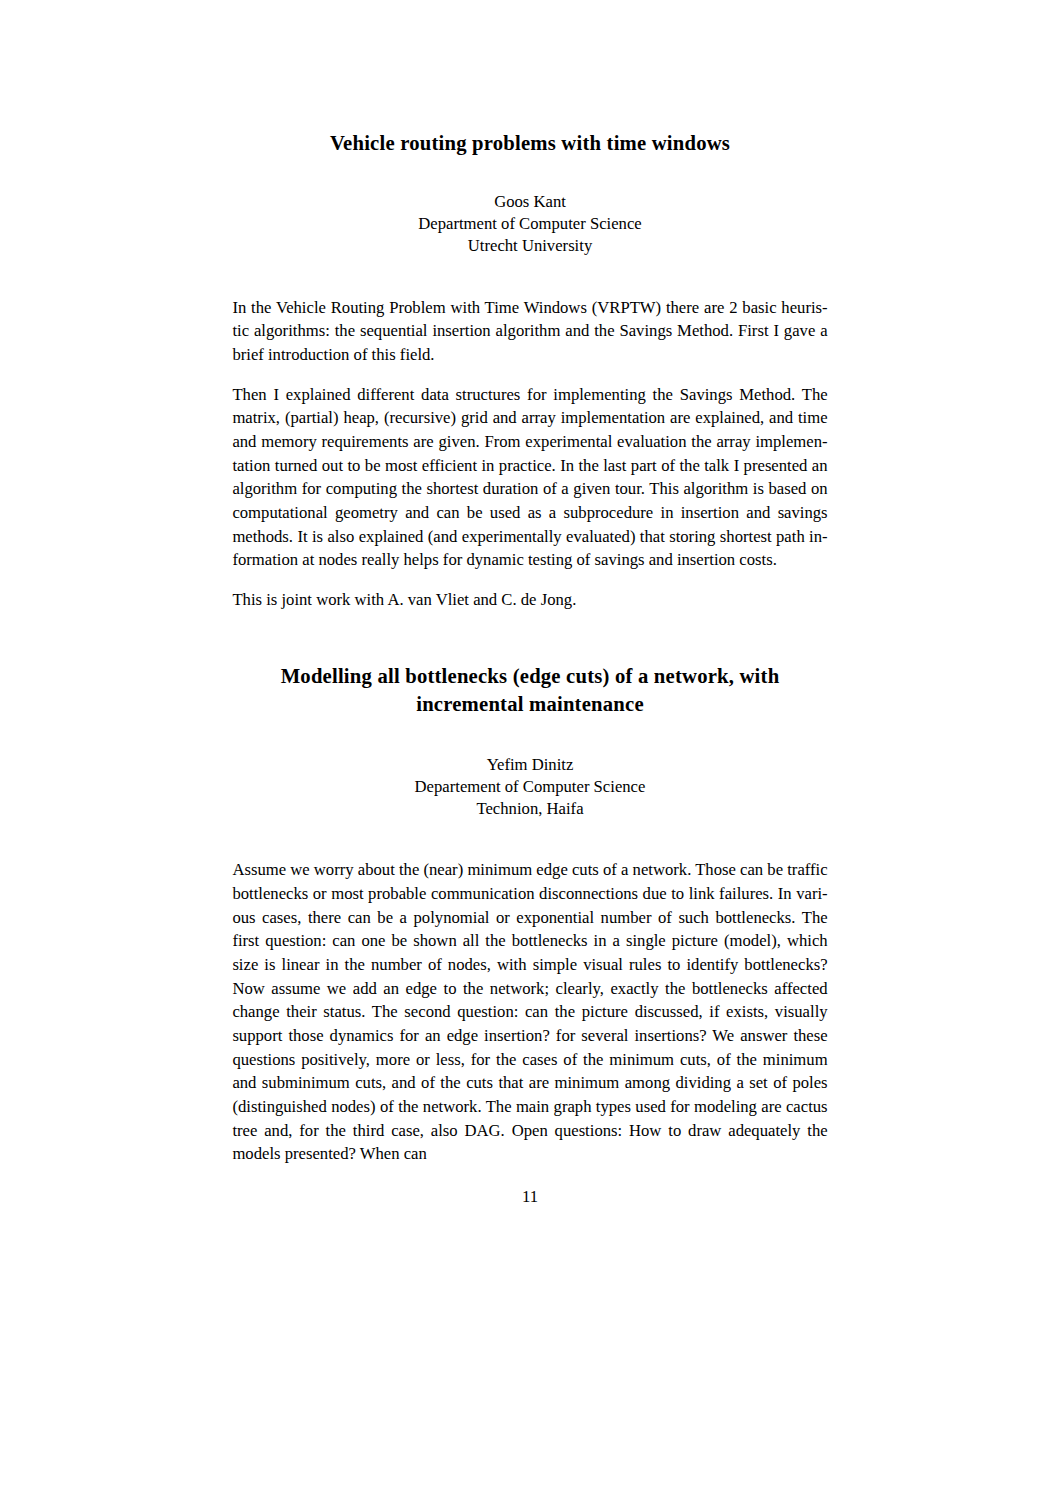Vehicle routing problems with time windows
Goos Kant
Department of Computer Science
Utrecht University
In the Vehicle Routing Problem with Time Windows (VRPTW) there are 2 basic heuristic algorithms: the sequential insertion algorithm and the Savings Method. First I gave a brief introduction of this field.
Then I explained different data structures for implementing the Savings Method. The matrix, (partial) heap, (recursive) grid and array implementation are explained, and time and memory requirements are given. From experimental evaluation the array implementation turned out to be most efficient in practice. In the last part of the talk I presented an algorithm for computing the shortest duration of a given tour. This algorithm is based on computational geometry and can be used as a subprocedure in insertion and savings methods. It is also explained (and experimentally evaluated) that storing shortest path information at nodes really helps for dynamic testing of savings and insertion costs.
This is joint work with A. van Vliet and C. de Jong.
Modelling all bottlenecks (edge cuts) of a network, with
incremental maintenance
Yefim Dinitz
Departement of Computer Science
Technion, Haifa
Assume we worry about the (near) minimum edge cuts of a network. Those can be traffic bottlenecks or most probable communication disconnections due to link failures. In various cases, there can be a polynomial or exponential number of such bottlenecks. The first question: can one be shown all the bottlenecks in a single picture (model), which size is linear in the number of nodes, with simple visual rules to identify bottlenecks? Now assume we add an edge to the network; clearly, exactly the bottlenecks affected change their status. The second question: can the picture discussed, if exists, visually support those dynamics for an edge insertion? for several insertions? We answer these questions positively, more or less, for the cases of the minimum cuts, of the minimum and subminimum cuts, and of the cuts that are minimum among dividing a set of poles (distinguished nodes) of the network. The main graph types used for modeling are cactus tree and, for the third case, also DAG. Open questions: How to draw adequately the models presented? When can
11